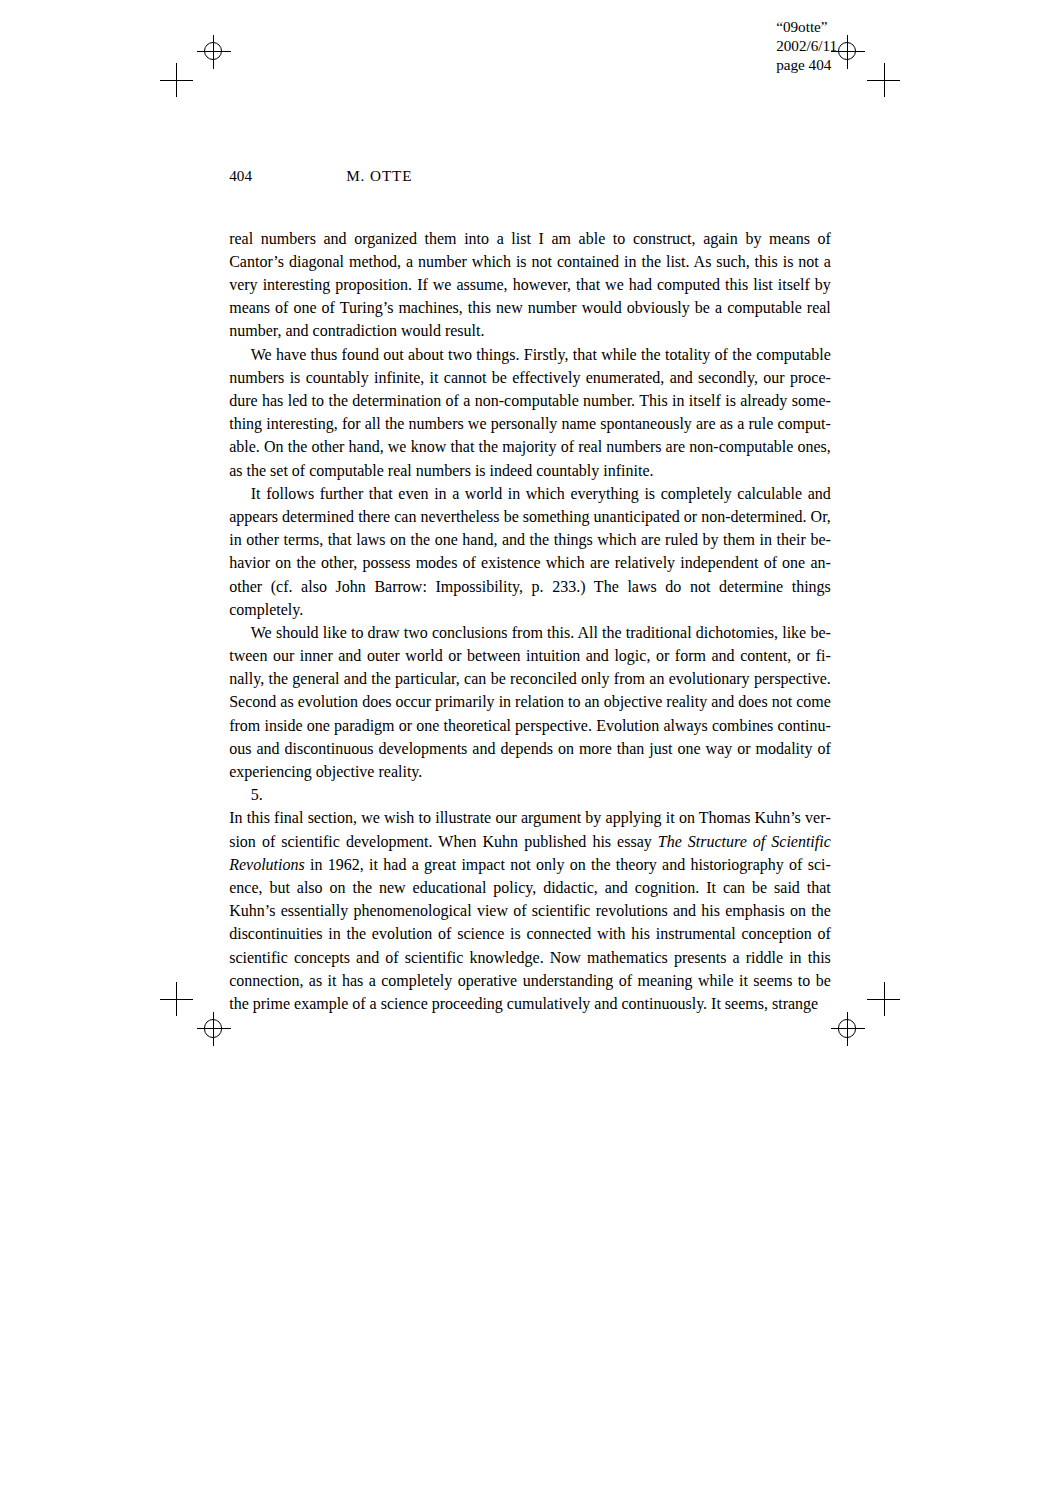“09otte”
2002/6/11
page 404
404 M. OTTE
real numbers and organized them into a list I am able to construct, again by means of Cantor’s diagonal method, a number which is not contained in the list. As such, this is not a very interesting proposition. If we assume, however, that we had computed this list itself by means of one of Turing’s machines, this new number would obviously be a computable real number, and contradiction would result.
We have thus found out about two things. Firstly, that while the totality of the computable numbers is countably infinite, it cannot be effectively enumerated, and secondly, our procedure has led to the determination of a non-computable number. This in itself is already something interesting, for all the numbers we personally name spontaneously are as a rule computable. On the other hand, we know that the majority of real numbers are non-computable ones, as the set of computable real numbers is indeed countably infinite.
It follows further that even in a world in which everything is completely calculable and appears determined there can nevertheless be something unanticipated or non-determined. Or, in other terms, that laws on the one hand, and the things which are ruled by them in their behavior on the other, possess modes of existence which are relatively independent of one another (cf. also John Barrow: Impossibility, p. 233.) The laws do not determine things completely.
We should like to draw two conclusions from this. All the traditional dichotomies, like between our inner and outer world or between intuition and logic, or form and content, or finally, the general and the particular, can be reconciled only from an evolutionary perspective. Second as evolution does occur primarily in relation to an objective reality and does not come from inside one paradigm or one theoretical perspective. Evolution always combines continuous and discontinuous developments and depends on more than just one way or modality of experiencing objective reality.
5.
In this final section, we wish to illustrate our argument by applying it on Thomas Kuhn’s version of scientific development. When Kuhn published his essay The Structure of Scientific Revolutions in 1962, it had a great impact not only on the theory and historiography of science, but also on the new educational policy, didactic, and cognition. It can be said that Kuhn’s essentially phenomenological view of scientific revolutions and his emphasis on the discontinuities in the evolution of science is connected with his instrumental conception of scientific concepts and of scientific knowledge. Now mathematics presents a riddle in this connection, as it has a completely operative understanding of meaning while it seems to be the prime example of a science proceeding cumulatively and continuously. It seems, strange